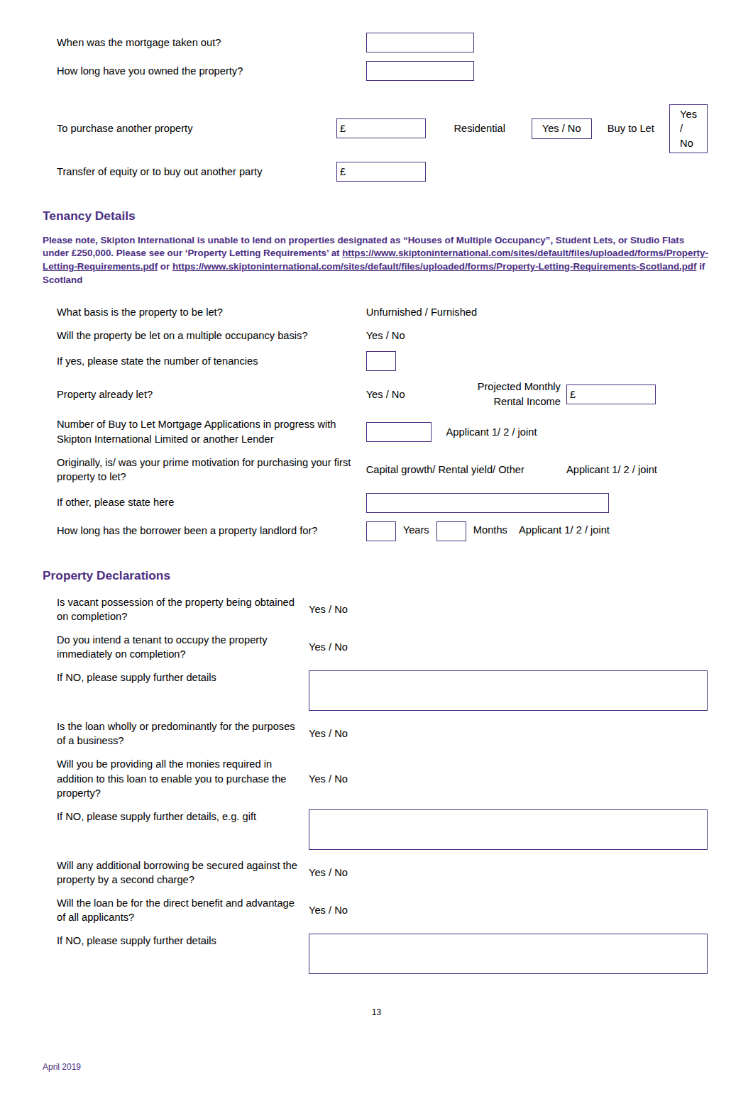| When was the mortgage taken out? | |
| How long have you owned the property? | |
| To purchase another property | £ | Residential | Yes / No | Buy to Let | Yes / No |
| Transfer of equity or to buy out another party | £ | |
Tenancy Details
Please note, Skipton International is unable to lend on properties designated as “Houses of Multiple Occupancy”, Student Lets, or Studio Flats under £250,000. Please see our ‘Property Letting Requirements’ at https://www.skiptoninternational.com/sites/default/files/uploaded/forms/Property-Letting-Requirements.pdf or https://www.skiptoninternational.com/sites/default/files/uploaded/forms/Property-Letting-Requirements-Scotland.pdf if Scotland
| What basis is the property to be let? | Unfurnished / Furnished |
| Will the property be let on a multiple occupancy basis? | Yes / No |
| If yes, please state the number of tenancies | |
| Property already let? | Yes / No | Projected Monthly Rental Income | £ |
| Number of Buy to Let Mortgage Applications in progress with Skipton International Limited or another Lender | | Applicant 1/ 2 / joint |
| Originally, is/ was your prime motivation for purchasing your first property to let? | Capital growth/ Rental yield/ Other | Applicant 1/ 2 / joint |
| If other, please state here | |
| How long has the borrower been a property landlord for? | Years Months Applicant 1/ 2 / joint |
Property Declarations
| Is vacant possession of the property being obtained on completion? | Yes / No |
| Do you intend a tenant to occupy the property immediately on completion? | Yes / No |
| If NO, please supply further details | |
| Is the loan wholly or predominantly for the purposes of a business? | Yes / No |
| Will you be providing all the monies required in addition to this loan to enable you to purchase the property? | Yes / No |
| If NO, please supply further details, e.g. gift | |
| Will any additional borrowing be secured against the property by a second charge? | Yes / No |
| Will the loan be for the direct benefit and advantage of all applicants? | Yes / No |
| If NO, please supply further details | |
13
April 2019